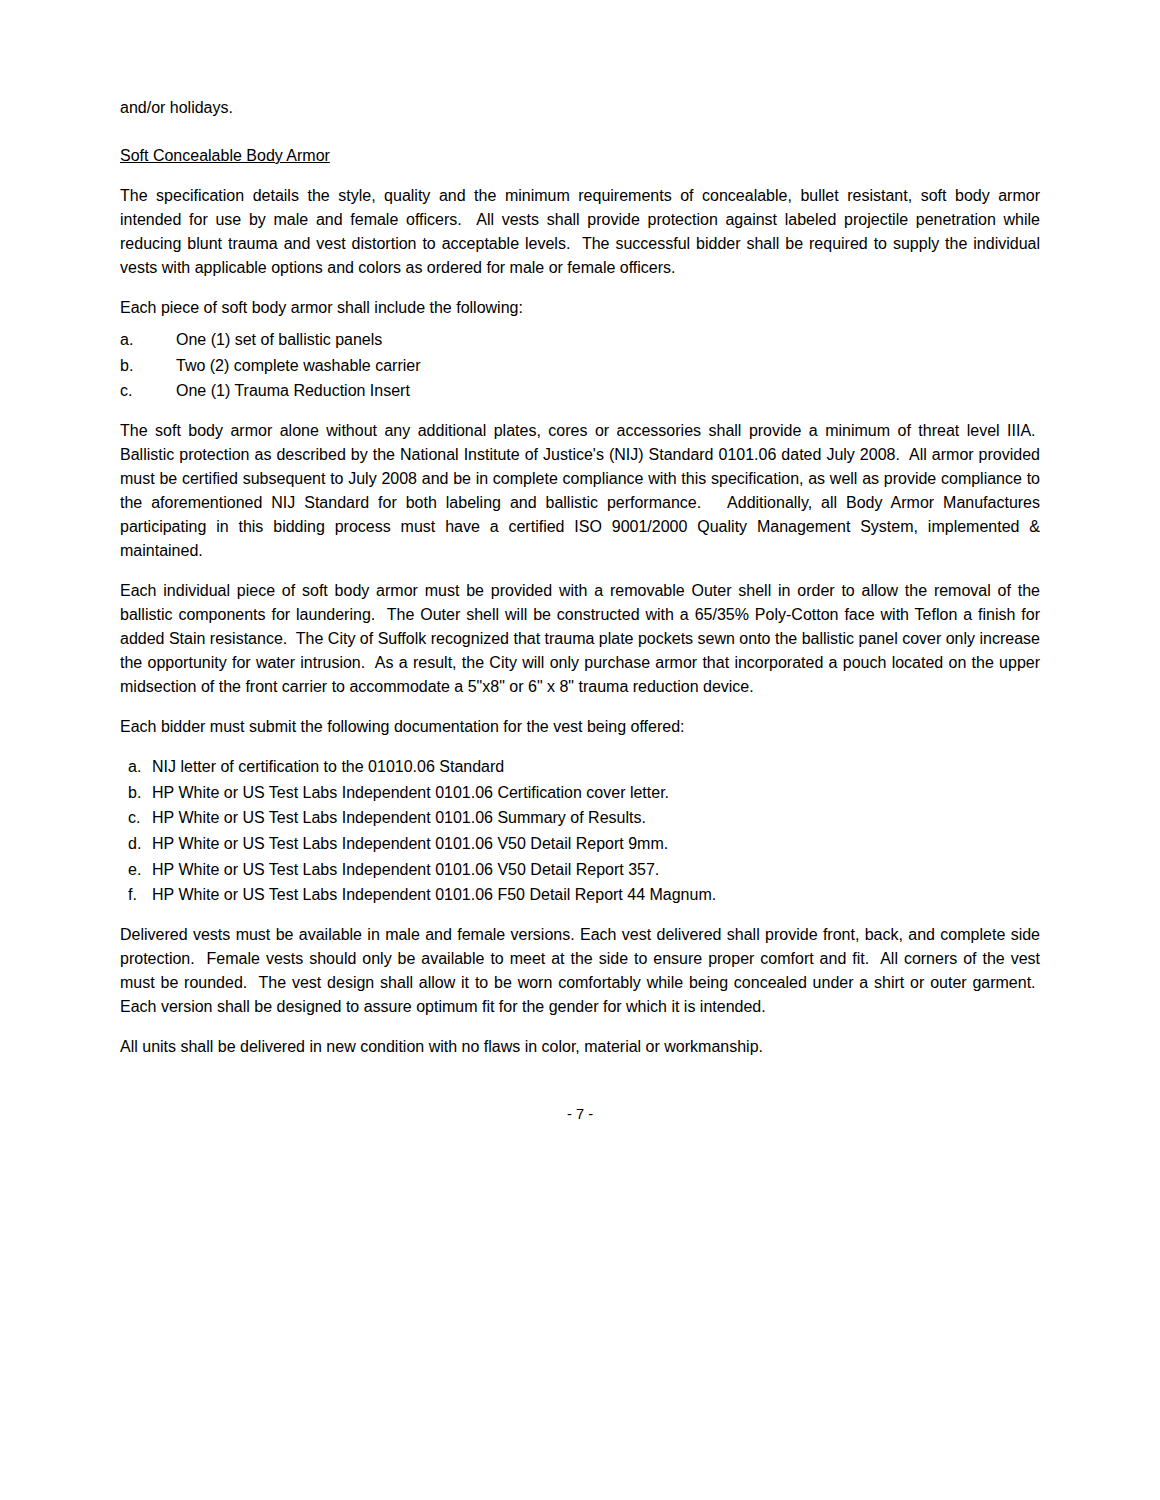and/or holidays.
Soft Concealable Body Armor
The specification details the style, quality and the minimum requirements of concealable, bullet resistant, soft body armor intended for use by male and female officers. All vests shall provide protection against labeled projectile penetration while reducing blunt trauma and vest distortion to acceptable levels. The successful bidder shall be required to supply the individual vests with applicable options and colors as ordered for male or female officers.
Each piece of soft body armor shall include the following:
a. One (1) set of ballistic panels
b. Two (2) complete washable carrier
c. One (1) Trauma Reduction Insert
The soft body armor alone without any additional plates, cores or accessories shall provide a minimum of threat level IIIA. Ballistic protection as described by the National Institute of Justice's (NIJ) Standard 0101.06 dated July 2008. All armor provided must be certified subsequent to July 2008 and be in complete compliance with this specification, as well as provide compliance to the aforementioned NIJ Standard for both labeling and ballistic performance. Additionally, all Body Armor Manufactures participating in this bidding process must have a certified ISO 9001/2000 Quality Management System, implemented & maintained.
Each individual piece of soft body armor must be provided with a removable Outer shell in order to allow the removal of the ballistic components for laundering. The Outer shell will be constructed with a 65/35% Poly-Cotton face with Teflon a finish for added Stain resistance. The City of Suffolk recognized that trauma plate pockets sewn onto the ballistic panel cover only increase the opportunity for water intrusion. As a result, the City will only purchase armor that incorporated a pouch located on the upper midsection of the front carrier to accommodate a 5"x8" or 6" x 8" trauma reduction device.
Each bidder must submit the following documentation for the vest being offered:
a. NIJ letter of certification to the 01010.06 Standard
b. HP White or US Test Labs Independent 0101.06 Certification cover letter.
c. HP White or US Test Labs Independent 0101.06 Summary of Results.
d. HP White or US Test Labs Independent 0101.06 V50 Detail Report 9mm.
e. HP White or US Test Labs Independent 0101.06 V50 Detail Report 357.
f. HP White or US Test Labs Independent 0101.06 F50 Detail Report 44 Magnum.
Delivered vests must be available in male and female versions. Each vest delivered shall provide front, back, and complete side protection. Female vests should only be available to meet at the side to ensure proper comfort and fit. All corners of the vest must be rounded. The vest design shall allow it to be worn comfortably while being concealed under a shirt or outer garment. Each version shall be designed to assure optimum fit for the gender for which it is intended.
All units shall be delivered in new condition with no flaws in color, material or workmanship.
- 7 -